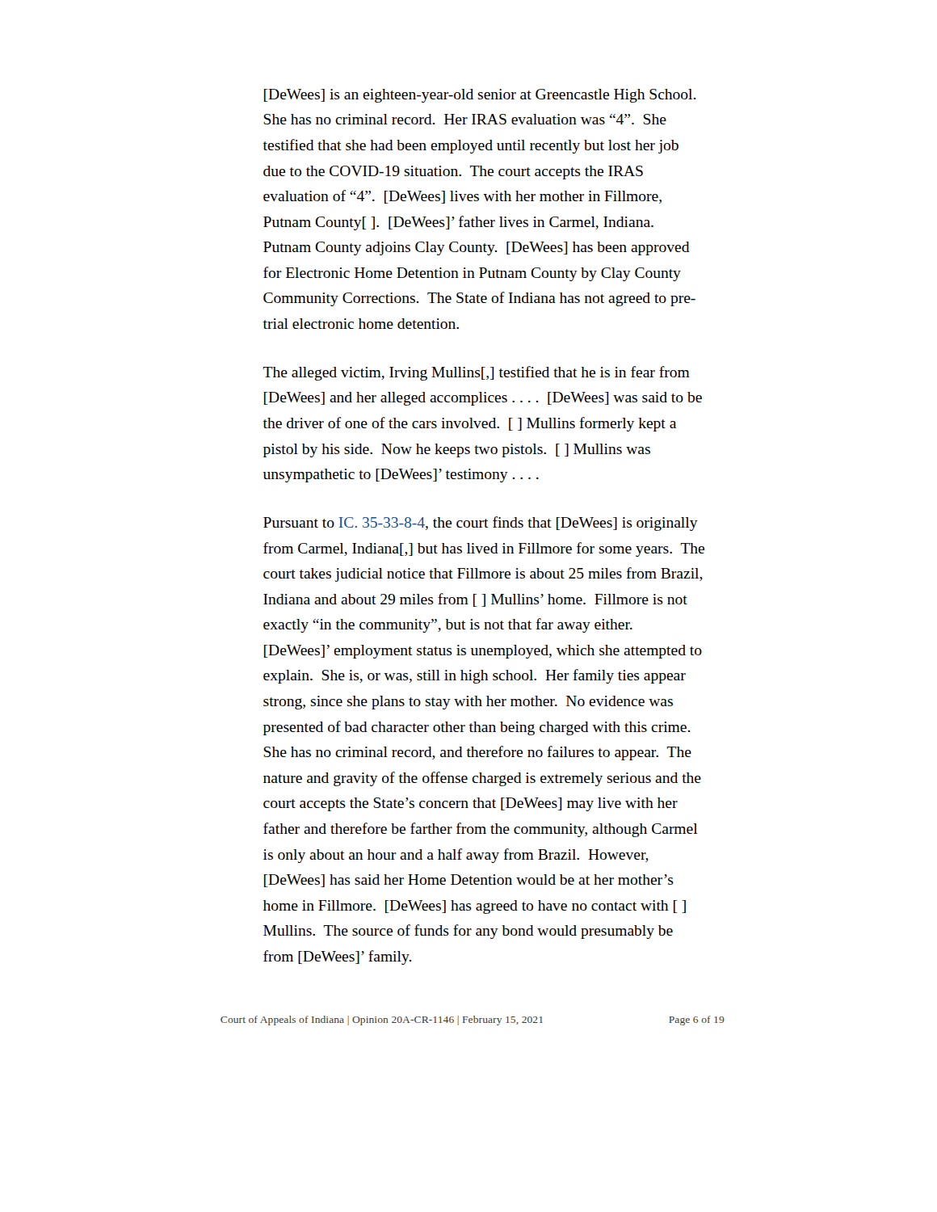[DeWees] is an eighteen-year-old senior at Greencastle High School. She has no criminal record. Her IRAS evaluation was “4”. She testified that she had been employed until recently but lost her job due to the COVID-19 situation. The court accepts the IRAS evaluation of “4”. [DeWees] lives with her mother in Fillmore, Putnam County[ ]. [DeWees]’ father lives in Carmel, Indiana. Putnam County adjoins Clay County. [DeWees] has been approved for Electronic Home Detention in Putnam County by Clay County Community Corrections. The State of Indiana has not agreed to pre-trial electronic home detention.
The alleged victim, Irving Mullins[,] testified that he is in fear from [DeWees] and her alleged accomplices . . . . [DeWees] was said to be the driver of one of the cars involved. [ ] Mullins formerly kept a pistol by his side. Now he keeps two pistols. [ ] Mullins was unsympathetic to [DeWees]’ testimony . . . .
Pursuant to IC. 35-33-8-4, the court finds that [DeWees] is originally from Carmel, Indiana[,] but has lived in Fillmore for some years. The court takes judicial notice that Fillmore is about 25 miles from Brazil, Indiana and about 29 miles from [ ] Mullins’ home. Fillmore is not exactly “in the community”, but is not that far away either. [DeWees]’ employment status is unemployed, which she attempted to explain. She is, or was, still in high school. Her family ties appear strong, since she plans to stay with her mother. No evidence was presented of bad character other than being charged with this crime. She has no criminal record, and therefore no failures to appear. The nature and gravity of the offense charged is extremely serious and the court accepts the State’s concern that [DeWees] may live with her father and therefore be farther from the community, although Carmel is only about an hour and a half away from Brazil. However, [DeWees] has said her Home Detention would be at her mother’s home in Fillmore. [DeWees] has agreed to have no contact with [ ] Mullins. The source of funds for any bond would presumably be from [DeWees]’ family.
Court of Appeals of Indiana | Opinion 20A-CR-1146 | February 15, 2021
Page 6 of 19